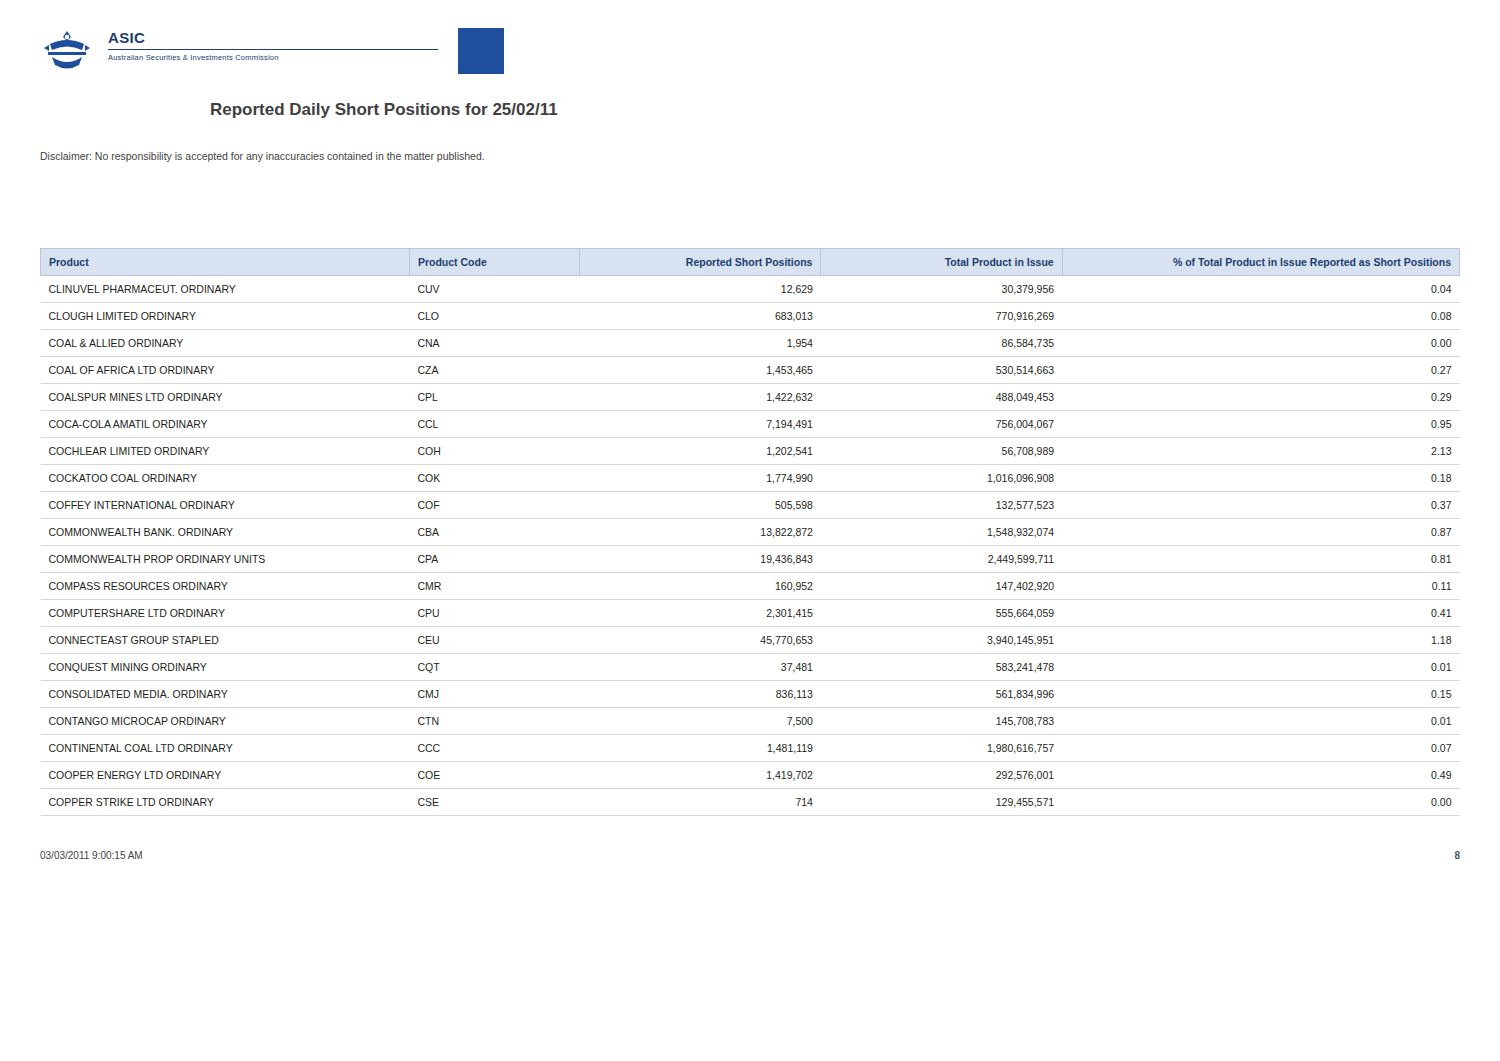ASIC
Australian Securities & Investments Commission
Reported Daily Short Positions for 25/02/11
Disclaimer: No responsibility is accepted for any inaccuracies contained in the matter published.
| Product | Product Code | Reported Short Positions | Total Product in Issue | % of Total Product in Issue Reported as Short Positions |
| --- | --- | --- | --- | --- |
| CLINUVEL PHARMACEUT. ORDINARY | CUV | 12,629 | 30,379,956 | 0.04 |
| CLOUGH LIMITED ORDINARY | CLO | 683,013 | 770,916,269 | 0.08 |
| COAL & ALLIED ORDINARY | CNA | 1,954 | 86,584,735 | 0.00 |
| COAL OF AFRICA LTD ORDINARY | CZA | 1,453,465 | 530,514,663 | 0.27 |
| COALSPUR MINES LTD ORDINARY | CPL | 1,422,632 | 488,049,453 | 0.29 |
| COCA-COLA AMATIL ORDINARY | CCL | 7,194,491 | 756,004,067 | 0.95 |
| COCHLEAR LIMITED ORDINARY | COH | 1,202,541 | 56,708,989 | 2.13 |
| COCKATOO COAL ORDINARY | COK | 1,774,990 | 1,016,096,908 | 0.18 |
| COFFEY INTERNATIONAL ORDINARY | COF | 505,598 | 132,577,523 | 0.37 |
| COMMONWEALTH BANK. ORDINARY | CBA | 13,822,872 | 1,548,932,074 | 0.87 |
| COMMONWEALTH PROP ORDINARY UNITS | CPA | 19,436,843 | 2,449,599,711 | 0.81 |
| COMPASS RESOURCES ORDINARY | CMR | 160,952 | 147,402,920 | 0.11 |
| COMPUTERSHARE LTD ORDINARY | CPU | 2,301,415 | 555,664,059 | 0.41 |
| CONNECTEAST GROUP STAPLED | CEU | 45,770,653 | 3,940,145,951 | 1.18 |
| CONQUEST MINING ORDINARY | CQT | 37,481 | 583,241,478 | 0.01 |
| CONSOLIDATED MEDIA. ORDINARY | CMJ | 836,113 | 561,834,996 | 0.15 |
| CONTANGO MICROCAP ORDINARY | CTN | 7,500 | 145,708,783 | 0.01 |
| CONTINENTAL COAL LTD ORDINARY | CCC | 1,481,119 | 1,980,616,757 | 0.07 |
| COOPER ENERGY LTD ORDINARY | COE | 1,419,702 | 292,576,001 | 0.49 |
| COPPER STRIKE LTD ORDINARY | CSE | 714 | 129,455,571 | 0.00 |
03/03/2011 9:00:15 AM
8